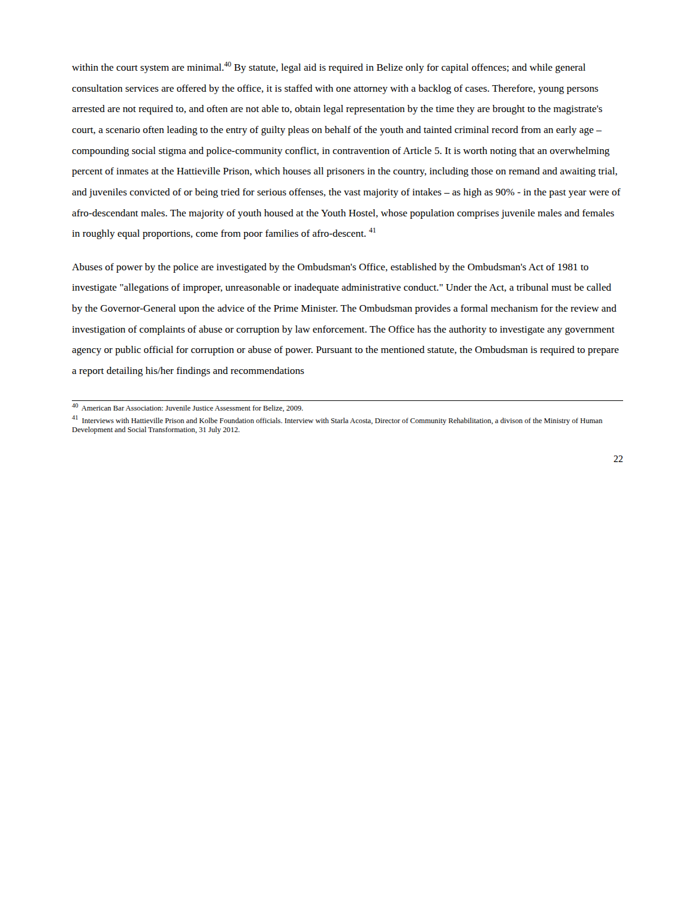within the court system are minimal.40 By statute, legal aid is required in Belize only for capital offences; and while general consultation services are offered by the office, it is staffed with one attorney with a backlog of cases. Therefore, young persons arrested are not required to, and often are not able to, obtain legal representation by the time they are brought to the magistrate's court, a scenario often leading to the entry of guilty pleas on behalf of the youth and tainted criminal record from an early age – compounding social stigma and police-community conflict, in contravention of Article 5. It is worth noting that an overwhelming percent of inmates at the Hattieville Prison, which houses all prisoners in the country, including those on remand and awaiting trial, and juveniles convicted of or being tried for serious offenses, the vast majority of intakes – as high as 90% - in the past year were of afro-descendant males. The majority of youth housed at the Youth Hostel, whose population comprises juvenile males and females in roughly equal proportions, come from poor families of afro-descent. 41
Abuses of power by the police are investigated by the Ombudsman's Office, established by the Ombudsman's Act of 1981 to investigate "allegations of improper, unreasonable or inadequate administrative conduct." Under the Act, a tribunal must be called by the Governor-General upon the advice of the Prime Minister. The Ombudsman provides a formal mechanism for the review and investigation of complaints of abuse or corruption by law enforcement. The Office has the authority to investigate any government agency or public official for corruption or abuse of power. Pursuant to the mentioned statute, the Ombudsman is required to prepare a report detailing his/her findings and recommendations
40 American Bar Association: Juvenile Justice Assessment for Belize, 2009.
41 Interviews with Hattieville Prison and Kolbe Foundation officials. Interview with Starla Acosta, Director of Community Rehabilitation, a divison of the Ministry of Human Development and Social Transformation, 31 July 2012.
22